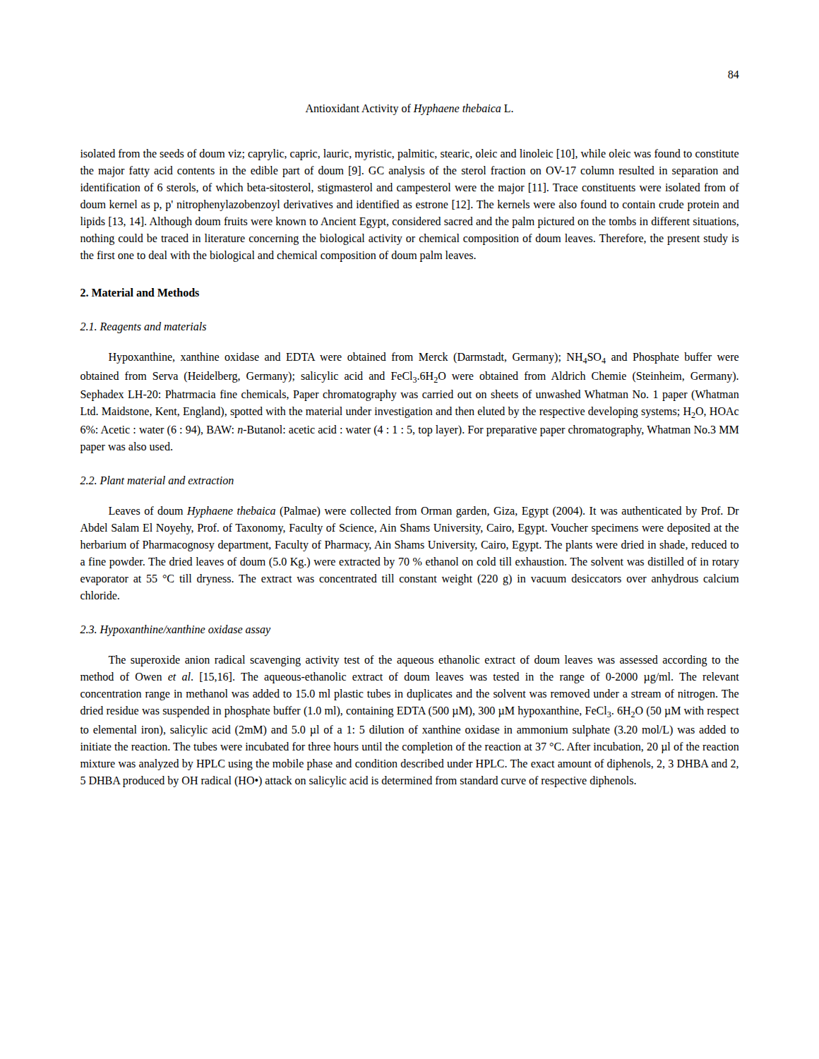84
Antioxidant Activity of Hyphaene thebaica L.
isolated from the seeds of doum viz; caprylic, capric, lauric, myristic, palmitic, stearic, oleic and linoleic [10], while oleic was found to constitute the major fatty acid contents in the edible part of doum [9]. GC analysis of the sterol fraction on OV-17 column resulted in separation and identification of 6 sterols, of which beta-sitosterol, stigmasterol and campesterol were the major [11]. Trace constituents were isolated from of doum kernel as p, p' nitrophenylazobenzoyl derivatives and identified as estrone [12]. The kernels were also found to contain crude protein and lipids [13, 14]. Although doum fruits were known to Ancient Egypt, considered sacred and the palm pictured on the tombs in different situations, nothing could be traced in literature concerning the biological activity or chemical composition of doum leaves. Therefore, the present study is the first one to deal with the biological and chemical composition of doum palm leaves.
2. Material and Methods
2.1. Reagents and materials
Hypoxanthine, xanthine oxidase and EDTA were obtained from Merck (Darmstadt, Germany); NH4SO4 and Phosphate buffer were obtained from Serva (Heidelberg, Germany); salicylic acid and FeCl3.6H2O were obtained from Aldrich Chemie (Steinheim, Germany). Sephadex LH-20: Phatrmacia fine chemicals, Paper chromatography was carried out on sheets of unwashed Whatman No. 1 paper (Whatman Ltd. Maidstone, Kent, England), spotted with the material under investigation and then eluted by the respective developing systems; H2O, HOAc 6%: Acetic : water (6 : 94), BAW: n-Butanol: acetic acid : water (4 : 1 : 5, top layer). For preparative paper chromatography, Whatman No.3 MM paper was also used.
2.2. Plant material and extraction
Leaves of doum Hyphaene thebaica (Palmae) were collected from Orman garden, Giza, Egypt (2004). It was authenticated by Prof. Dr Abdel Salam El Noyehy, Prof. of Taxonomy, Faculty of Science, Ain Shams University, Cairo, Egypt. Voucher specimens were deposited at the herbarium of Pharmacognosy department, Faculty of Pharmacy, Ain Shams University, Cairo, Egypt. The plants were dried in shade, reduced to a fine powder. The dried leaves of doum (5.0 Kg.) were extracted by 70 % ethanol on cold till exhaustion. The solvent was distilled of in rotary evaporator at 55 °C till dryness. The extract was concentrated till constant weight (220 g) in vacuum desiccators over anhydrous calcium chloride.
2.3. Hypoxanthine/xanthine oxidase assay
The superoxide anion radical scavenging activity test of the aqueous ethanolic extract of doum leaves was assessed according to the method of Owen et al. [15,16]. The aqueous-ethanolic extract of doum leaves was tested in the range of 0-2000 µg/ml. The relevant concentration range in methanol was added to 15.0 ml plastic tubes in duplicates and the solvent was removed under a stream of nitrogen. The dried residue was suspended in phosphate buffer (1.0 ml), containing EDTA (500 µM), 300 µM hypoxanthine, FeCl3. 6H2O (50 µM with respect to elemental iron), salicylic acid (2mM) and 5.0 µl of a 1: 5 dilution of xanthine oxidase in ammonium sulphate (3.20 mol/L) was added to initiate the reaction. The tubes were incubated for three hours until the completion of the reaction at 37 °C. After incubation, 20 µl of the reaction mixture was analyzed by HPLC using the mobile phase and condition described under HPLC. The exact amount of diphenols, 2, 3 DHBA and 2, 5 DHBA produced by OH radical (HO•) attack on salicylic acid is determined from standard curve of respective diphenols.